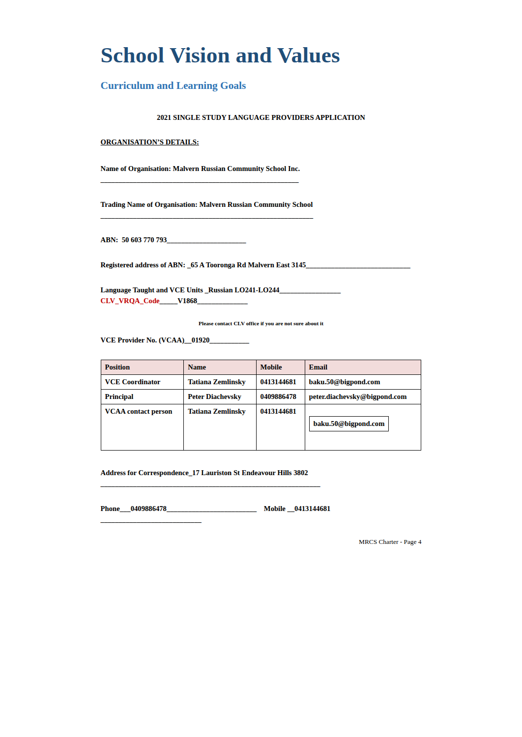School Vision and Values
Curriculum and Learning Goals
2021 SINGLE STUDY LANGUAGE PROVIDERS APPLICATION
ORGANISATION’S DETAILS:
Name of Organisation: Malvern Russian Community School Inc.
_______________________________________________________
Trading Name of Organisation: Malvern Russian Community School
___________________________________________________________
ABN: 50 603 770 793______________________
Registered address of ABN: _65 A Tooronga Rd Malvern East 3145_____________________________
Language Taught and VCE Units _Russian LO241-LO244_________________
CLV_VRQA_Code_____V1868______________
Please contact CLV office if you are not sure about it
VCE Provider No. (VCAA)__01920___________
| Position | Name | Mobile | Email |
| --- | --- | --- | --- |
| VCE Coordinator | Tatiana Zemlinsky | 0413144681 | baku.50@bigpond.com |
| Principal | Peter Diachevsky | 0409886478 | peter.diachevsky@bigpond.com |
| VCAA contact person | Tatiana Zemlinsky | 0413144681 | baku.50@bigpond.com |
Address for Correspondence_17 Lauriston St Endeavour Hills 3802
_____________________________________________________________
Phone___0409886478_________________________ Mobile __0413144681
____________________________
MRCS Charter - Page 4